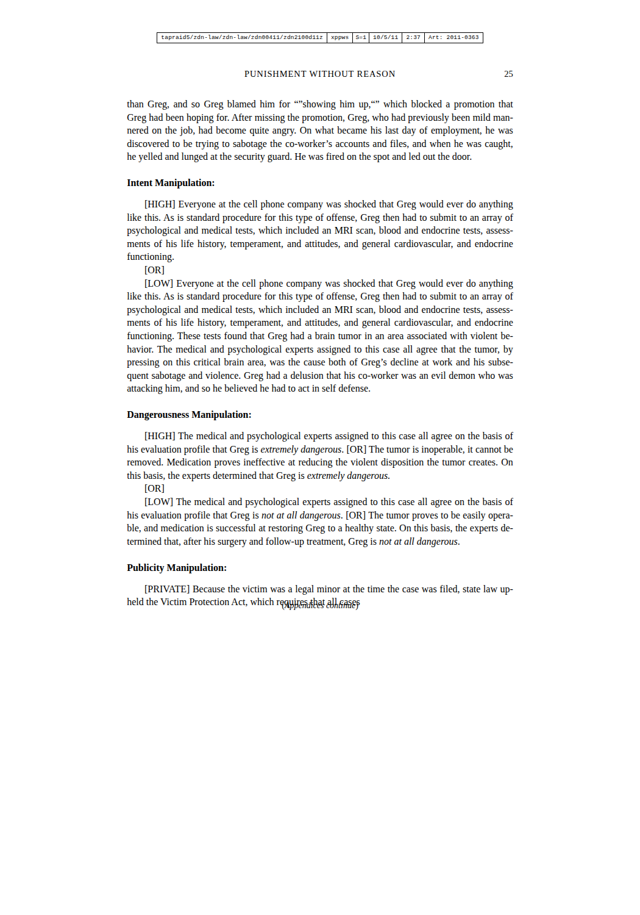tapraid5/zdn-law/zdn-law/zdn00411/zdn2100d11z xppws S=1 10/5/11 2:37 Art: 2011-0363
PUNISHMENT WITHOUT REASON 25
than Greg, and so Greg blamed him for “”showing him up,“” which blocked a promotion that Greg had been hoping for. After missing the promotion, Greg, who had previously been mild mannered on the job, had become quite angry. On what became his last day of employment, he was discovered to be trying to sabotage the co-worker’s accounts and files, and when he was caught, he yelled and lunged at the security guard. He was fired on the spot and led out the door.
Intent Manipulation:
[HIGH] Everyone at the cell phone company was shocked that Greg would ever do anything like this. As is standard procedure for this type of offense, Greg then had to submit to an array of psychological and medical tests, which included an MRI scan, blood and endocrine tests, assessments of his life history, temperament, and attitudes, and general cardiovascular, and endocrine functioning.
[OR]
[LOW] Everyone at the cell phone company was shocked that Greg would ever do anything like this. As is standard procedure for this type of offense, Greg then had to submit to an array of psychological and medical tests, which included an MRI scan, blood and endocrine tests, assessments of his life history, temperament, and attitudes, and general cardiovascular, and endocrine functioning. These tests found that Greg had a brain tumor in an area associated with violent behavior. The medical and psychological experts assigned to this case all agree that the tumor, by pressing on this critical brain area, was the cause both of Greg’s decline at work and his subsequent sabotage and violence. Greg had a delusion that his co-worker was an evil demon who was attacking him, and so he believed he had to act in self defense.
Dangerousness Manipulation:
[HIGH] The medical and psychological experts assigned to this case all agree on the basis of his evaluation profile that Greg is extremely dangerous. [OR] The tumor is inoperable, it cannot be removed. Medication proves ineffective at reducing the violent disposition the tumor creates. On this basis, the experts determined that Greg is extremely dangerous.
[OR]
[LOW] The medical and psychological experts assigned to this case all agree on the basis of his evaluation profile that Greg is not at all dangerous. [OR] The tumor proves to be easily operable, and medication is successful at restoring Greg to a healthy state. On this basis, the experts determined that, after his surgery and follow-up treatment, Greg is not at all dangerous.
Publicity Manipulation:
[PRIVATE] Because the victim was a legal minor at the time the case was filed, state law upheld the Victim Protection Act, which requires that all cases
(Appendices continue)